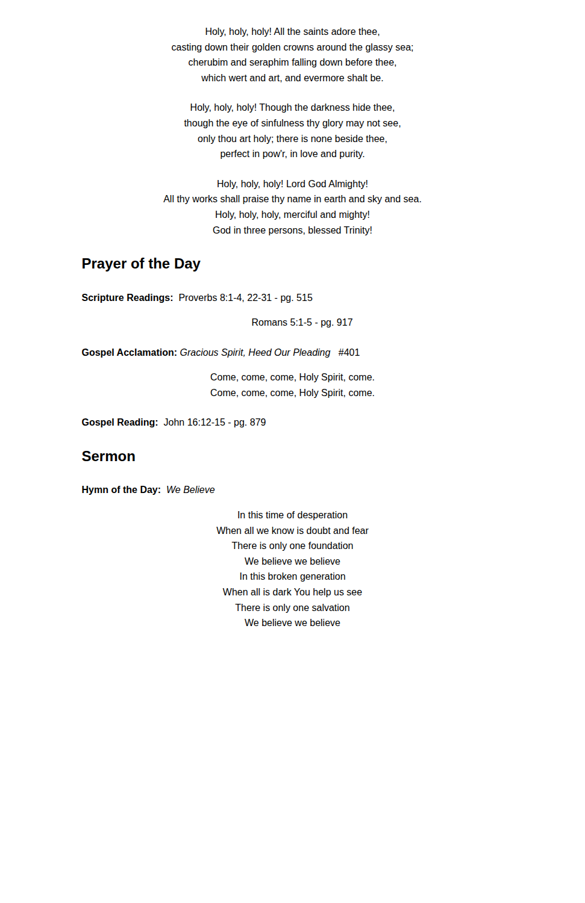Holy, holy, holy! All the saints adore thee,
casting down their golden crowns around the glassy sea;
cherubim and seraphim falling down before thee,
which wert and art, and evermore shalt be.
Holy, holy, holy! Though the darkness hide thee,
though the eye of sinfulness thy glory may not see,
only thou art holy; there is none beside thee,
perfect in pow'r, in love and purity.
Holy, holy, holy! Lord God Almighty!
All thy works shall praise thy name in earth and sky and sea.
Holy, holy, holy, merciful and mighty!
God in three persons, blessed Trinity!
Prayer of the Day
Scripture Readings: Proverbs 8:1-4, 22-31 - pg. 515
Romans 5:1-5 - pg. 917
Gospel Acclamation: Gracious Spirit, Heed Our Pleading #401
Come, come, come, Holy Spirit, come.
Come, come, come, Holy Spirit, come.
Gospel Reading: John 16:12-15 - pg. 879
Sermon
Hymn of the Day: We Believe
In this time of desperation
When all we know is doubt and fear
There is only one foundation
We believe we believe
In this broken generation
When all is dark You help us see
There is only one salvation
We believe we believe